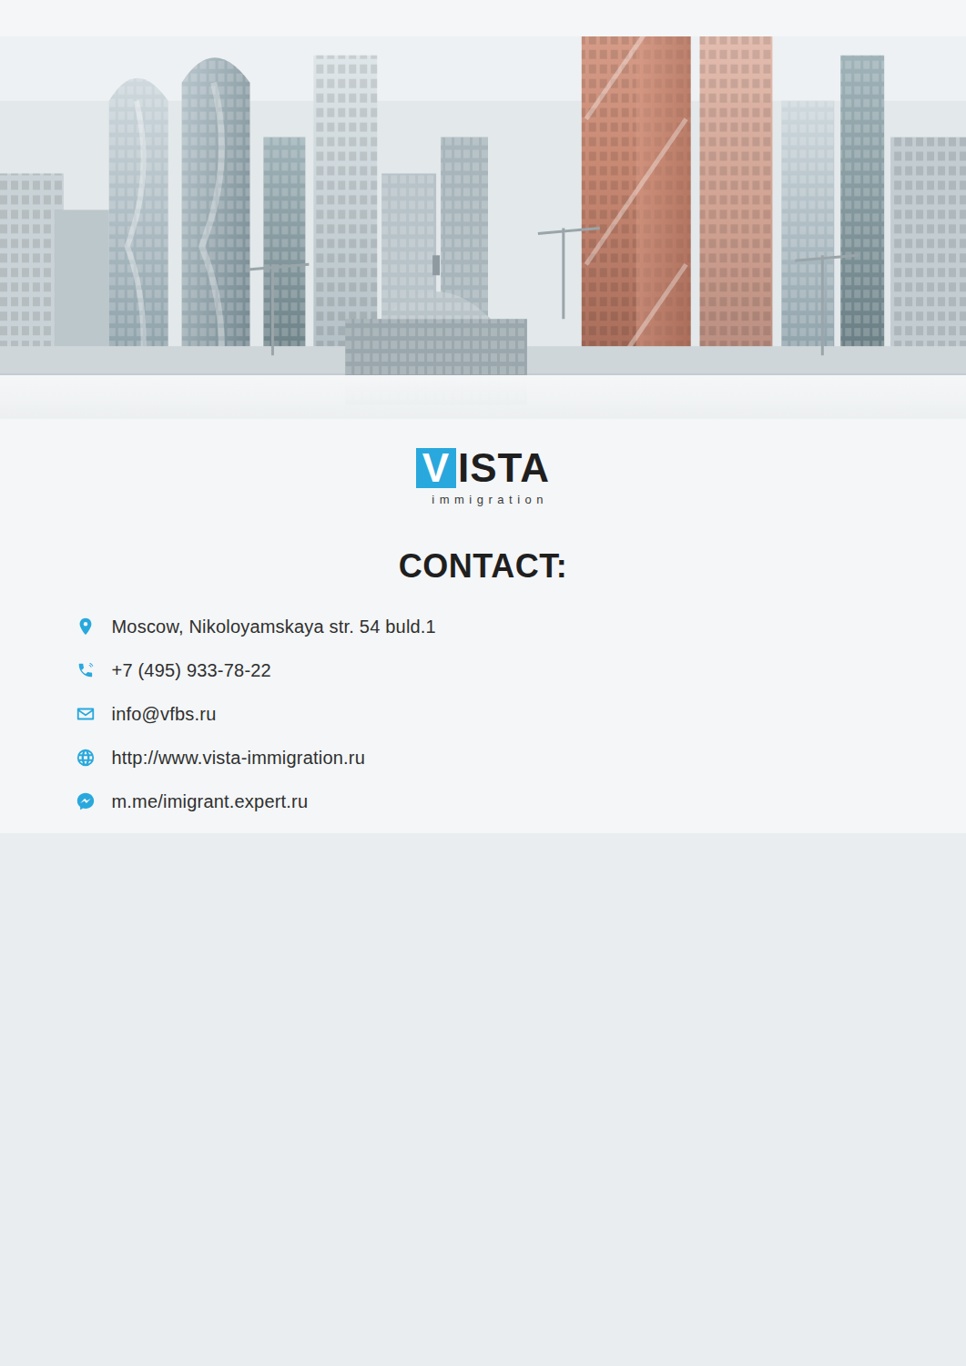12
VISTA
immigration
CONTACT:
Moscow, Nikoloyamskaya str. 54 buld.1
+7 (495) 933-78-22
info@vfbs.ru
http://www.vista-immigration.ru
m.me/imigrant.expert.ru